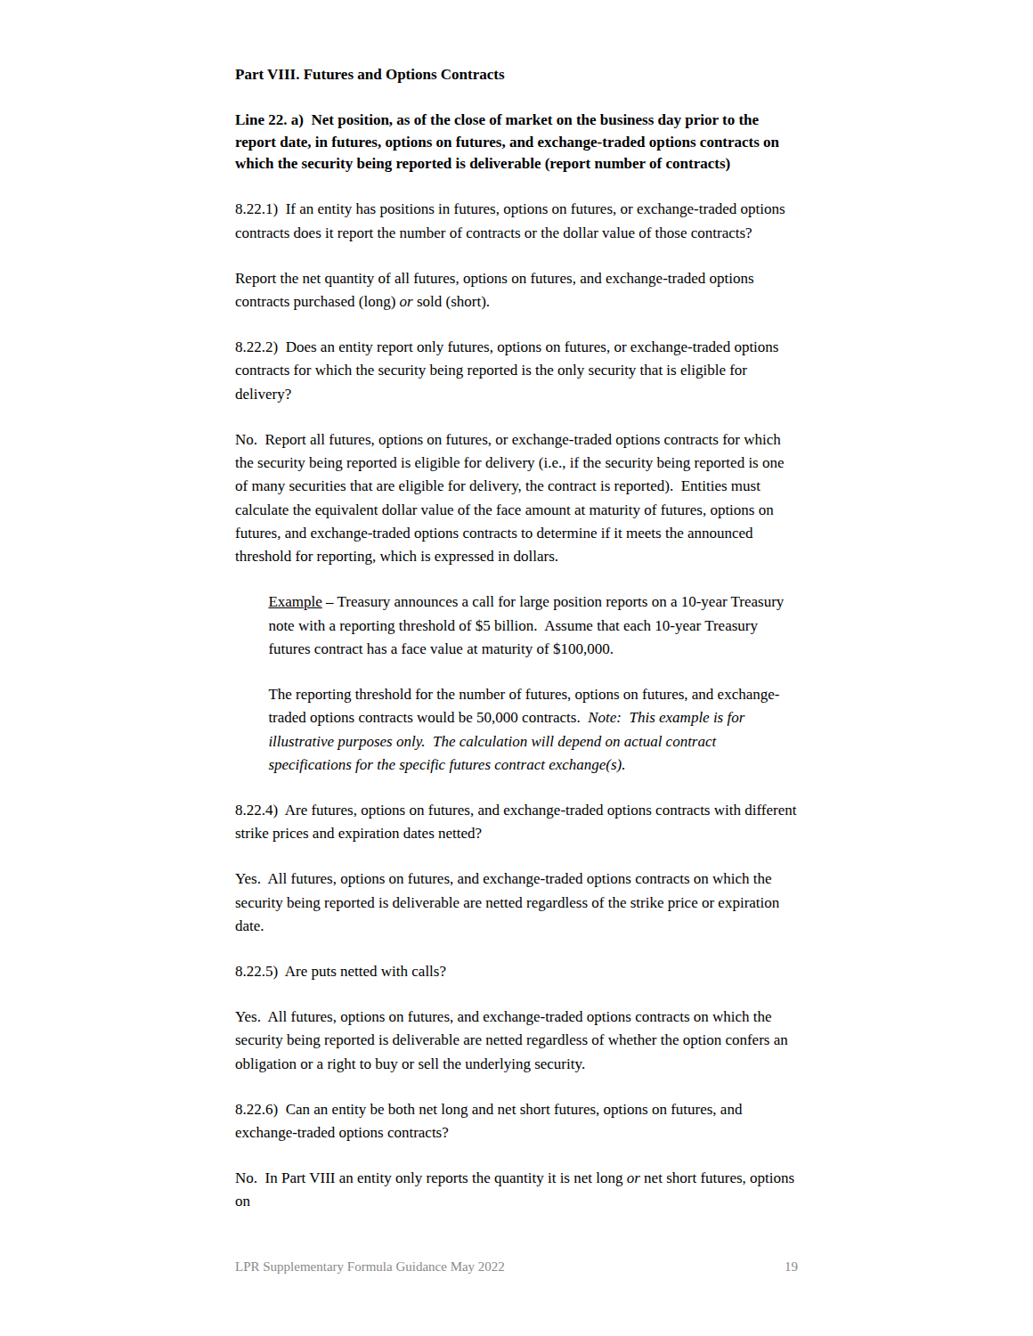Part VIII. Futures and Options Contracts
Line 22. a) Net position, as of the close of market on the business day prior to the report date, in futures, options on futures, and exchange-traded options contracts on which the security being reported is deliverable (report number of contracts)
8.22.1) If an entity has positions in futures, options on futures, or exchange-traded options contracts does it report the number of contracts or the dollar value of those contracts?
Report the net quantity of all futures, options on futures, and exchange-traded options contracts purchased (long) or sold (short).
8.22.2) Does an entity report only futures, options on futures, or exchange-traded options contracts for which the security being reported is the only security that is eligible for delivery?
No. Report all futures, options on futures, or exchange-traded options contracts for which the security being reported is eligible for delivery (i.e., if the security being reported is one of many securities that are eligible for delivery, the contract is reported). Entities must calculate the equivalent dollar value of the face amount at maturity of futures, options on futures, and exchange-traded options contracts to determine if it meets the announced threshold for reporting, which is expressed in dollars.
Example – Treasury announces a call for large position reports on a 10-year Treasury note with a reporting threshold of $5 billion. Assume that each 10-year Treasury futures contract has a face value at maturity of $100,000.
The reporting threshold for the number of futures, options on futures, and exchange-traded options contracts would be 50,000 contracts. Note: This example is for illustrative purposes only. The calculation will depend on actual contract specifications for the specific futures contract exchange(s).
8.22.4) Are futures, options on futures, and exchange-traded options contracts with different strike prices and expiration dates netted?
Yes. All futures, options on futures, and exchange-traded options contracts on which the security being reported is deliverable are netted regardless of the strike price or expiration date.
8.22.5) Are puts netted with calls?
Yes. All futures, options on futures, and exchange-traded options contracts on which the security being reported is deliverable are netted regardless of whether the option confers an obligation or a right to buy or sell the underlying security.
8.22.6) Can an entity be both net long and net short futures, options on futures, and exchange-traded options contracts?
No. In Part VIII an entity only reports the quantity it is net long or net short futures, options on
LPR Supplementary Formula Guidance May 2022 19